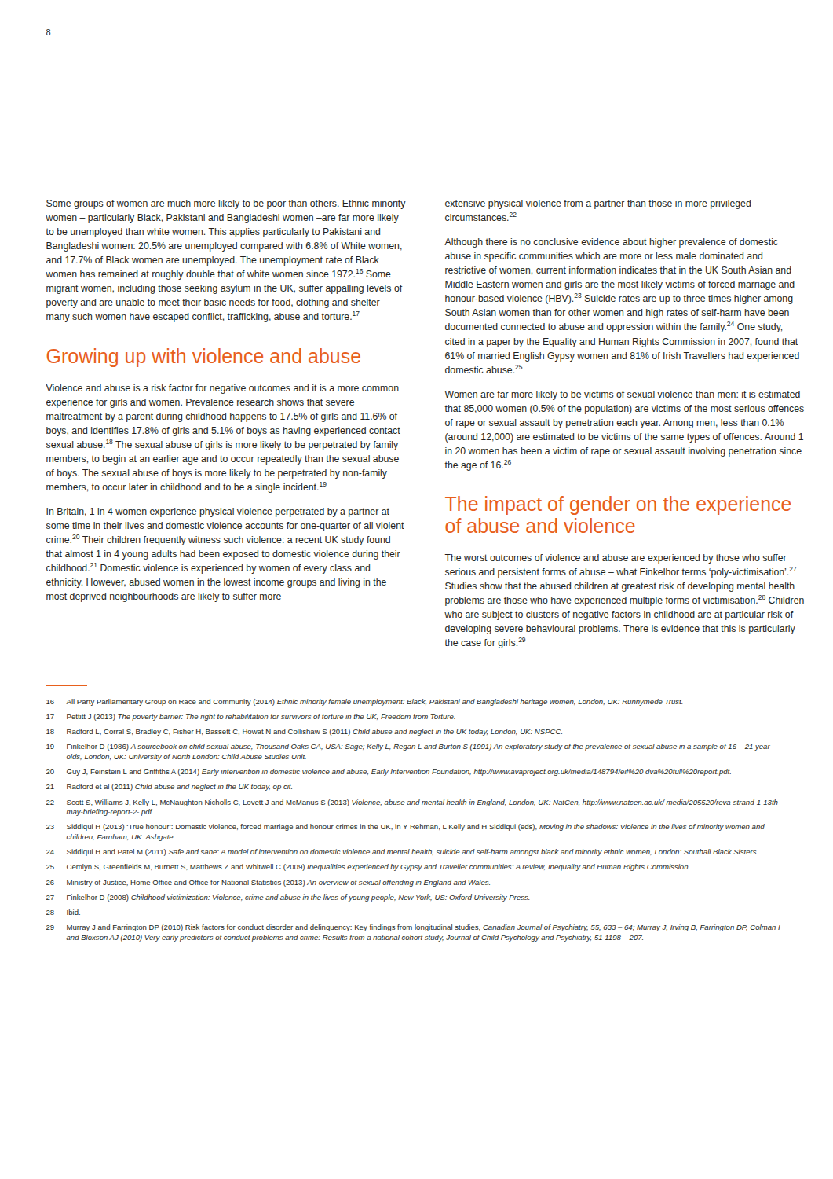8
Some groups of women are much more likely to be poor than others. Ethnic minority women – particularly Black, Pakistani and Bangladeshi women –are far more likely to be unemployed than white women. This applies particularly to Pakistani and Bangladeshi women: 20.5% are unemployed compared with 6.8% of White women, and 17.7% of Black women are unemployed. The unemployment rate of Black women has remained at roughly double that of white women since 1972.16 Some migrant women, including those seeking asylum in the UK, suffer appalling levels of poverty and are unable to meet their basic needs for food, clothing and shelter – many such women have escaped conflict, trafficking, abuse and torture.17
Growing up with violence and abuse
Violence and abuse is a risk factor for negative outcomes and it is a more common experience for girls and women. Prevalence research shows that severe maltreatment by a parent during childhood happens to 17.5% of girls and 11.6% of boys, and identifies 17.8% of girls and 5.1% of boys as having experienced contact sexual abuse.18 The sexual abuse of girls is more likely to be perpetrated by family members, to begin at an earlier age and to occur repeatedly than the sexual abuse of boys. The sexual abuse of boys is more likely to be perpetrated by non-family members, to occur later in childhood and to be a single incident.19
In Britain, 1 in 4 women experience physical violence perpetrated by a partner at some time in their lives and domestic violence accounts for one-quarter of all violent crime.20 Their children frequently witness such violence: a recent UK study found that almost 1 in 4 young adults had been exposed to domestic violence during their childhood.21 Domestic violence is experienced by women of every class and ethnicity. However, abused women in the lowest income groups and living in the most deprived neighbourhoods are likely to suffer more
extensive physical violence from a partner than those in more privileged circumstances.22
Although there is no conclusive evidence about higher prevalence of domestic abuse in specific communities which are more or less male dominated and restrictive of women, current information indicates that in the UK South Asian and Middle Eastern women and girls are the most likely victims of forced marriage and honour-based violence (HBV).23 Suicide rates are up to three times higher among South Asian women than for other women and high rates of self-harm have been documented connected to abuse and oppression within the family.24 One study, cited in a paper by the Equality and Human Rights Commission in 2007, found that 61% of married English Gypsy women and 81% of Irish Travellers had experienced domestic abuse.25
Women are far more likely to be victims of sexual violence than men: it is estimated that 85,000 women (0.5% of the population) are victims of the most serious offences of rape or sexual assault by penetration each year. Among men, less than 0.1% (around 12,000) are estimated to be victims of the same types of offences. Around 1 in 20 women has been a victim of rape or sexual assault involving penetration since the age of 16.26
The impact of gender on the experience of abuse and violence
The worst outcomes of violence and abuse are experienced by those who suffer serious and persistent forms of abuse – what Finkelhor terms ‘poly-victimisation’.27 Studies show that the abused children at greatest risk of developing mental health problems are those who have experienced multiple forms of victimisation.28 Children who are subject to clusters of negative factors in childhood are at particular risk of developing severe behavioural problems. There is evidence that this is particularly the case for girls.29
All Party Parliamentary Group on Race and Community (2014) Ethnic minority female unemployment: Black, Pakistani and Bangladeshi heritage women, London, UK: Runnymede Trust.
Pettitt J (2013) The poverty barrier: The right to rehabilitation for survivors of torture in the UK, Freedom from Torture.
Radford L, Corral S, Bradley C, Fisher H, Bassett C, Howat N and Collishaw S (2011) Child abuse and neglect in the UK today, London, UK: NSPCC.
Finkelhor D (1986) A sourcebook on child sexual abuse, Thousand Oaks CA, USA: Sage; Kelly L, Regan L and Burton S (1991) An exploratory study of the prevalence of sexual abuse in a sample of 16 – 21 year olds, London, UK: University of North London: Child Abuse Studies Unit.
Guy J, Feinstein L and Griffiths A (2014) Early intervention in domestic violence and abuse, Early Intervention Foundation, http://www.avaproject.org.uk/media/148794/eif%20 dva%20full%20report.pdf.
Radford et al (2011) Child abuse and neglect in the UK today, op cit.
Scott S, Williams J, Kelly L, McNaughton Nicholls C, Lovett J and McManus S (2013) Violence, abuse and mental health in England, London, UK: NatCen, http://www.natcen.ac.uk/ media/205520/reva-strand-1-13th-may-briefing-report-2-.pdf
Siddiqui H (2013) ‘True honour’: Domestic violence, forced marriage and honour crimes in the UK, in Y Rehman, L Kelly and H Siddiqui (eds), Moving in the shadows: Violence in the lives of minority women and children, Farnham, UK: Ashgate.
Siddiqui H and Patel M (2011) Safe and sane: A model of intervention on domestic violence and mental health, suicide and self-harm amongst black and minority ethnic women, London: Southall Black Sisters.
Cemlyn S, Greenfields M, Burnett S, Matthews Z and Whitwell C (2009) Inequalities experienced by Gypsy and Traveller communities: A review, Inequality and Human Rights Commission.
Ministry of Justice, Home Office and Office for National Statistics (2013) An overview of sexual offending in England and Wales.
Finkelhor D (2008) Childhood victimization: Violence, crime and abuse in the lives of young people, New York, US: Oxford University Press.
Ibid.
Murray J and Farrington DP (2010) Risk factors for conduct disorder and delinquency: Key findings from longitudinal studies, Canadian Journal of Psychiatry, 55, 633 – 64; Murray J, Irving B, Farrington DP, Colman I and Bloxson AJ (2010) Very early predictors of conduct problems and crime: Results from a national cohort study, Journal of Child Psychology and Psychiatry, 51 1198 – 207.